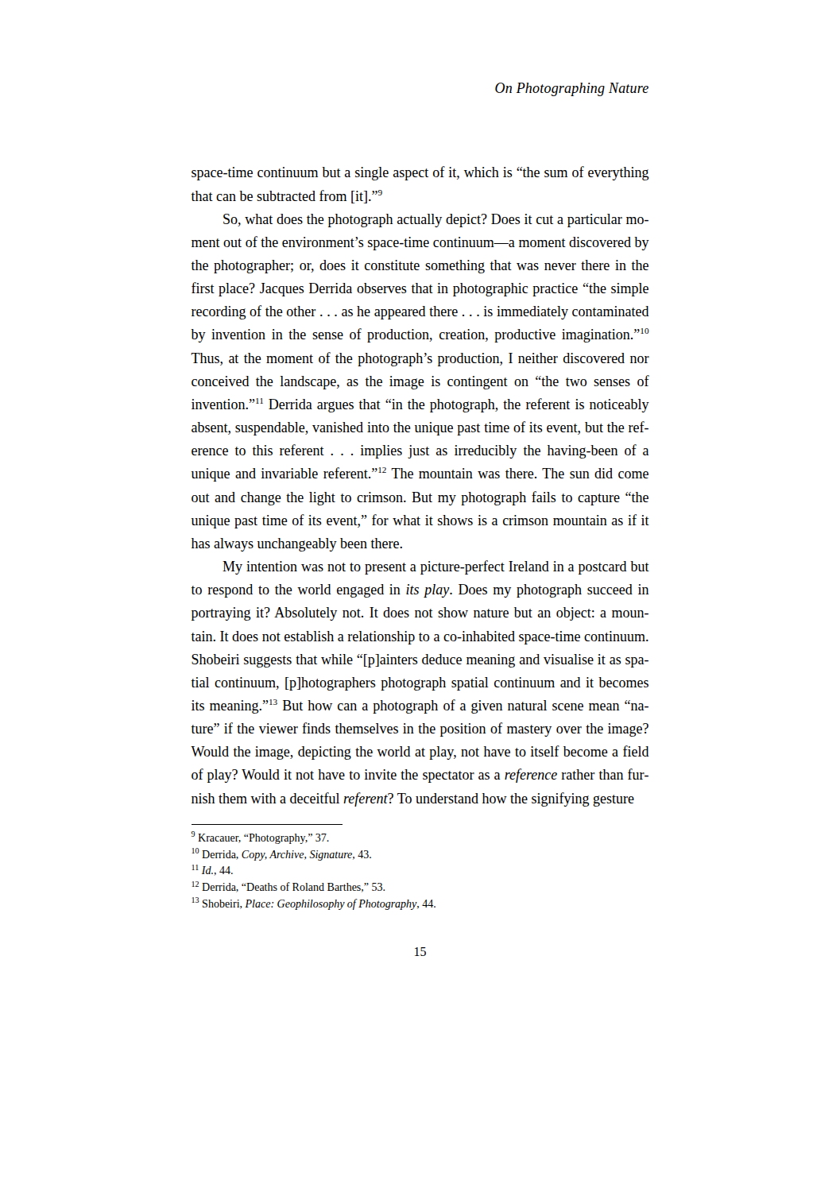On Photographing Nature
space-time continuum but a single aspect of it, which is “the sum of everything that can be subtracted from [it].”9
So, what does the photograph actually depict? Does it cut a particular moment out of the environment’s space-time continuum—a moment discovered by the photographer; or, does it constitute something that was never there in the first place? Jacques Derrida observes that in photographic practice “the simple recording of the other . . . as he appeared there . . . is immediately contaminated by invention in the sense of production, creation, productive imagination.”10 Thus, at the moment of the photograph’s production, I neither discovered nor conceived the landscape, as the image is contingent on “the two senses of invention.”11 Derrida argues that “in the photograph, the referent is noticeably absent, suspendable, vanished into the unique past time of its event, but the reference to this referent . . . implies just as irreducibly the having-been of a unique and invariable referent.”12 The mountain was there. The sun did come out and change the light to crimson. But my photograph fails to capture “the unique past time of its event,” for what it shows is a crimson mountain as if it has always unchangeably been there.
My intention was not to present a picture-perfect Ireland in a postcard but to respond to the world engaged in its play. Does my photograph succeed in portraying it? Absolutely not. It does not show nature but an object: a mountain. It does not establish a relationship to a co-inhabited space-time continuum. Shobeiri suggests that while “[p]ainters deduce meaning and visualise it as spatial continuum, [p]hotographers photograph spatial continuum and it becomes its meaning.”13 But how can a photograph of a given natural scene mean “nature” if the viewer finds themselves in the position of mastery over the image? Would the image, depicting the world at play, not have to itself become a field of play? Would it not have to invite the spectator as a reference rather than furnish them with a deceitful referent? To understand how the signifying gesture
9 Kracauer, “Photography,” 37.
10 Derrida, Copy, Archive, Signature, 43.
11 Id., 44.
12 Derrida, “Deaths of Roland Barthes,” 53.
13 Shobeiri, Place: Geophilosophy of Photography, 44.
15